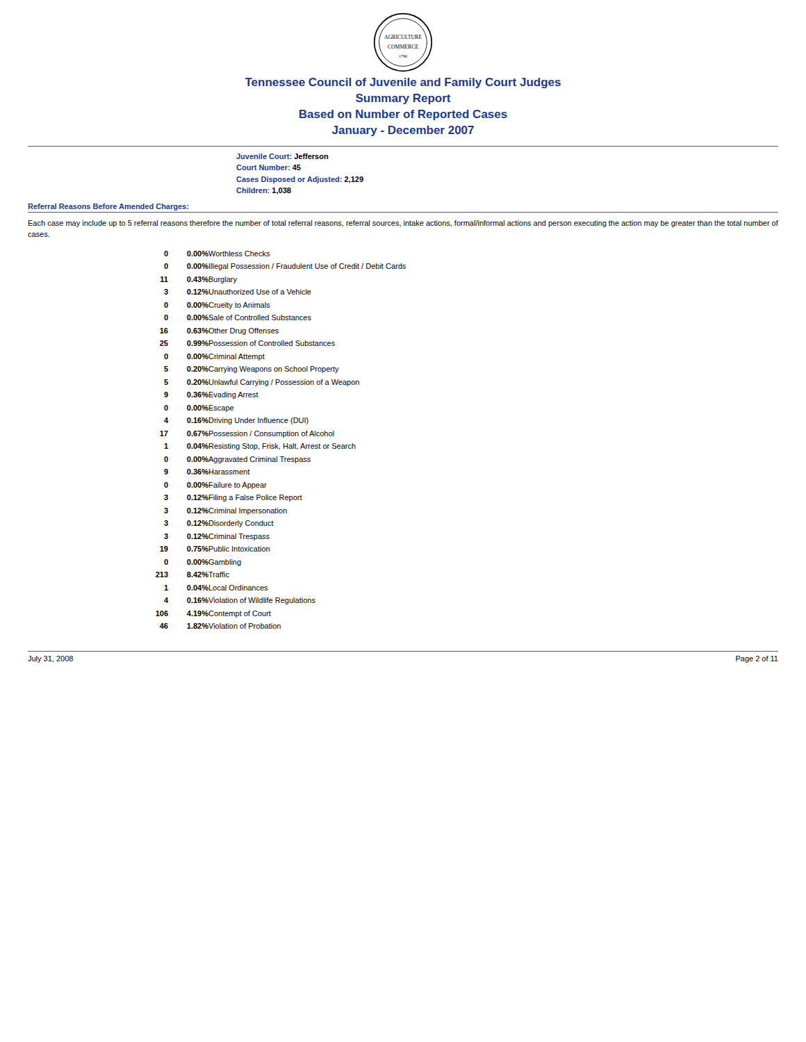Tennessee Council of Juvenile and Family Court Judges
Summary Report
Based on Number of Reported Cases
January - December 2007
Juvenile Court: Jefferson
Court Number: 45
Cases Disposed or Adjusted: 2,129
Children: 1,038
Referral Reasons Before Amended Charges:
Each case may include up to 5 referral reasons therefore the number of total referral reasons, referral sources, intake actions, formal/informal actions and person executing the action may be greater than the total number of cases.
| 0 | 0.00% | Worthless Checks |
| 0 | 0.00% | Illegal Possession / Fraudulent Use of Credit / Debit Cards |
| 11 | 0.43% | Burglary |
| 3 | 0.12% | Unauthorized Use of a Vehicle |
| 0 | 0.00% | Cruelty to Animals |
| 0 | 0.00% | Sale of Controlled Substances |
| 16 | 0.63% | Other Drug Offenses |
| 25 | 0.99% | Possession of Controlled Substances |
| 0 | 0.00% | Criminal Attempt |
| 5 | 0.20% | Carrying Weapons on School Property |
| 5 | 0.20% | Unlawful Carrying / Possession of a Weapon |
| 9 | 0.36% | Evading Arrest |
| 0 | 0.00% | Escape |
| 4 | 0.16% | Driving Under Influence (DUI) |
| 17 | 0.67% | Possession / Consumption of Alcohol |
| 1 | 0.04% | Resisting Stop, Frisk, Halt, Arrest or Search |
| 0 | 0.00% | Aggravated Criminal Trespass |
| 9 | 0.36% | Harassment |
| 0 | 0.00% | Failure to Appear |
| 3 | 0.12% | Filing a False Police Report |
| 3 | 0.12% | Criminal Impersonation |
| 3 | 0.12% | Disorderly Conduct |
| 3 | 0.12% | Criminal Trespass |
| 19 | 0.75% | Public Intoxication |
| 0 | 0.00% | Gambling |
| 213 | 8.42% | Traffic |
| 1 | 0.04% | Local Ordinances |
| 4 | 0.16% | Violation of Wildlife Regulations |
| 106 | 4.19% | Contempt of Court |
| 46 | 1.82% | Violation of Probation |
July 31, 2008 Page 2 of 11